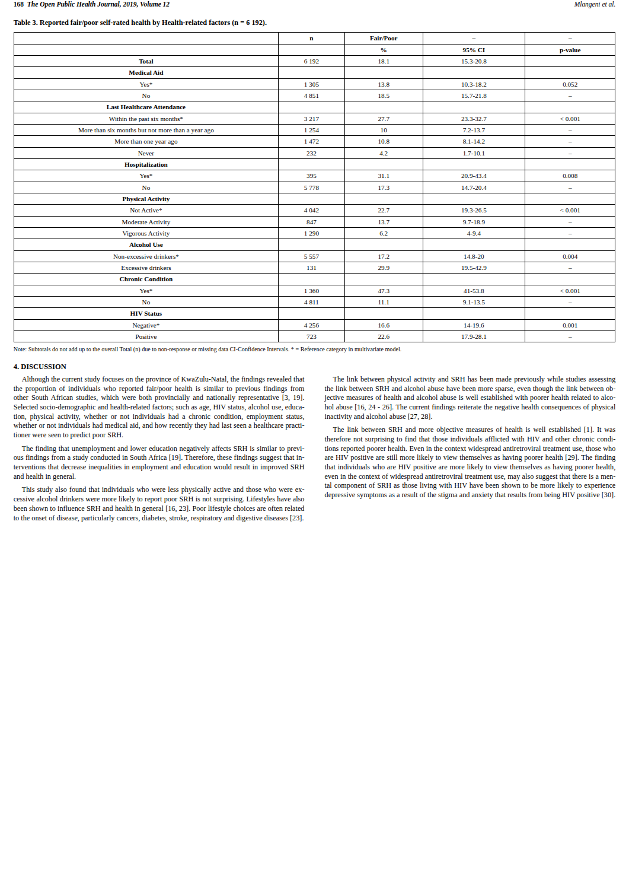168 The Open Public Health Journal, 2019, Volume 12
Mlangeni et al.
Table 3. Reported fair/poor self-rated health by Health-related factors (n = 6 192).
| | n | Fair/Poor | – | – |
| --- | --- | --- | --- | --- |
| | | % | 95% CI | p-value |
| Total | 6 192 | 18.1 | 15.3-20.8 | |
| Medical Aid | | | | |
| Yes* | 1 305 | 13.8 | 10.3-18.2 | 0.052 |
| No | 4 851 | 18.5 | 15.7-21.8 | – |
| Last Healthcare Attendance | | | | |
| Within the past six months* | 3 217 | 27.7 | 23.3-32.7 | < 0.001 |
| More than six months but not more than a year ago | 1 254 | 10 | 7.2-13.7 | – |
| More than one year ago | 1 472 | 10.8 | 8.1-14.2 | – |
| Never | 232 | 4.2 | 1.7-10.1 | – |
| Hospitalization | | | | |
| Yes* | 395 | 31.1 | 20.9-43.4 | 0.008 |
| No | 5 778 | 17.3 | 14.7-20.4 | – |
| Physical Activity | | | | |
| Not Active* | 4 042 | 22.7 | 19.3-26.5 | < 0.001 |
| Moderate Activity | 847 | 13.7 | 9.7-18.9 | – |
| Vigorous Activity | 1 290 | 6.2 | 4-9.4 | – |
| Alcohol Use | | | | |
| Non-excessive drinkers* | 5 557 | 17.2 | 14.8-20 | 0.004 |
| Excessive drinkers | 131 | 29.9 | 19.5-42.9 | – |
| Chronic Condition | | | | |
| Yes* | 1 360 | 47.3 | 41-53.8 | < 0.001 |
| No | 4 811 | 11.1 | 9.1-13.5 | – |
| HIV Status | | | | |
| Negative* | 4 256 | 16.6 | 14-19.6 | 0.001 |
| Positive | 723 | 22.6 | 17.9-28.1 | – |
Note: Subtotals do not add up to the overall Total (n) due to non-response or missing data CI-Confidence Intervals. * = Reference category in multivariate model.
4. DISCUSSION
Although the current study focuses on the province of KwaZulu-Natal, the findings revealed that the proportion of individuals who reported fair/poor health is similar to previous findings from other South African studies, which were both provincially and nationally representative [3, 19]. Selected socio-demographic and health-related factors; such as age, HIV status, alcohol use, education, physical activity, whether or not individuals had a chronic condition, employment status, whether or not individuals had medical aid, and how recently they had last seen a healthcare practitioner were seen to predict poor SRH.
The finding that unemployment and lower education negatively affects SRH is similar to previous findings from a study conducted in South Africa [19]. Therefore, these findings suggest that interventions that decrease inequalities in employment and education would result in improved SRH and health in general.
This study also found that individuals who were less physically active and those who were excessive alcohol drinkers were more likely to report poor SRH is not surprising. Lifestyles have also been shown to influence SRH and health in general [16, 23]. Poor lifestyle choices are often related to the onset of disease, particularly cancers, diabetes, stroke, respiratory and digestive diseases [23].
The link between physical activity and SRH has been made previously while studies assessing the link between SRH and alcohol abuse have been more sparse, even though the link between objective measures of health and alcohol abuse is well established with poorer health related to alcohol abuse [16, 24 - 26]. The current findings reiterate the negative health consequences of physical inactivity and alcohol abuse [27, 28].
The link between SRH and more objective measures of health is well established [1]. It was therefore not surprising to find that those individuals afflicted with HIV and other chronic conditions reported poorer health. Even in the context widespread antiretroviral treatment use, those who are HIV positive are still more likely to view themselves as having poorer health [29]. The finding that individuals who are HIV positive are more likely to view themselves as having poorer health, even in the context of widespread antiretroviral treatment use, may also suggest that there is a mental component of SRH as those living with HIV have been shown to be more likely to experience depressive symptoms as a result of the stigma and anxiety that results from being HIV positive [30].